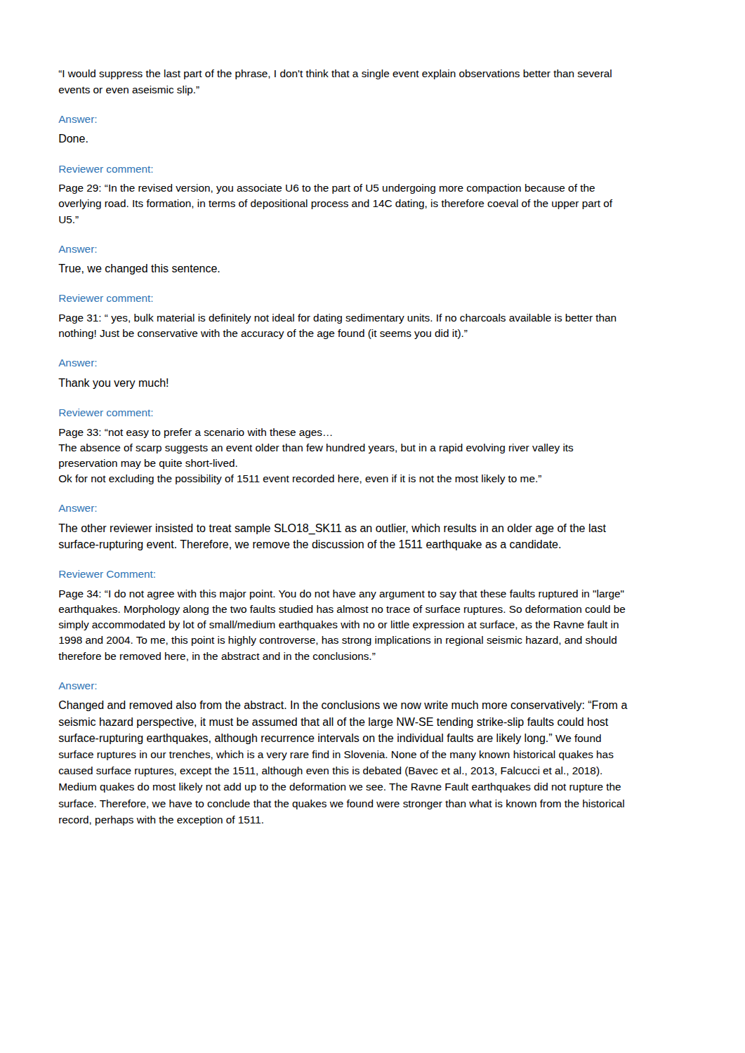“I would suppress the last part of the phrase, I don't think that a single event explain observations better than several events or even aseismic slip.”
Answer:
Done.
Reviewer comment:
Page 29: “In the revised version, you associate U6 to the part of U5 undergoing more compaction because of the overlying road. Its formation, in terms of depositional process and 14C dating, is therefore coeval of the upper part of U5.”
Answer:
True, we changed this sentence.
Reviewer comment:
Page 31: “ yes, bulk material is definitely not ideal for dating sedimentary units. If no charcoals available is better than nothing! Just be conservative with the accuracy of the age found (it seems you did it).”
Answer:
Thank you very much!
Reviewer comment:
Page 33: “not easy to prefer a scenario with these ages…
The absence of scarp suggests an event older than few hundred years, but in a rapid evolving river valley its preservation may be quite short-lived.
Ok for not excluding the possibility of 1511 event recorded here, even if it is not the most likely to me.”
Answer:
The other reviewer insisted to treat sample SLO18_SK11 as an outlier, which results in an older age of the last surface‑rupturing event. Therefore, we remove the discussion of the 1511 earthquake as a candidate.
Reviewer Comment:
Page 34: “I do not agree with this major point. You do not have any argument to say that these faults ruptured in "large" earthquakes. Morphology along the two faults studied has almost no trace of surface ruptures. So deformation could be simply accommodated by lot of small/medium earthquakes with no or little expression at surface, as the Ravne fault in 1998 and 2004. To me, this point is highly controverse, has strong implications in regional seismic hazard, and should therefore be removed here, in the abstract and in the conclusions.”
Answer:
Changed and removed also from the abstract. In the conclusions we now write much more conservatively: “From a seismic hazard perspective, it must be assumed that all of the large NW-SE tending strike-slip faults could host surface-rupturing earthquakes, although recurrence intervals on the individual faults are likely long.” We found surface ruptures in our trenches, which is a very rare find in Slovenia. None of the many known historical quakes has caused surface ruptures, except the 1511, although even this is debated (Bavec et al., 2013, Falcucci et al., 2018). Medium quakes do most likely not add up to the deformation we see. The Ravne Fault earthquakes did not rupture the surface. Therefore, we have to conclude that the quakes we found were stronger than what is known from the historical record, perhaps with the exception of 1511.